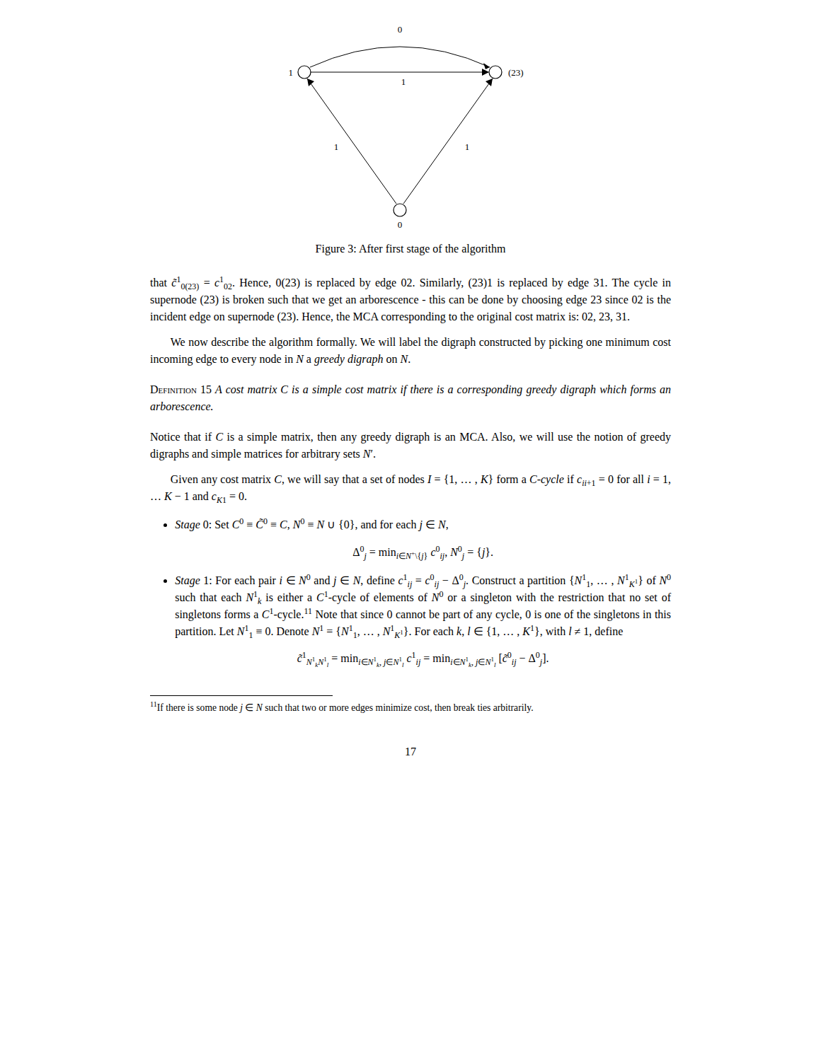1 (23) 0 0 1 1 1
Figure 3: After first stage of the algorithm
that c̃10(23) = c102. Hence, 0(23) is replaced by edge 02. Similarly, (23)1 is replaced by edge 31. The cycle in supernode (23) is broken such that we get an arborescence - this can be done by choosing edge 23 since 02 is the incident edge on supernode (23). Hence, the MCA corresponding to the original cost matrix is: 02, 23, 31.
We now describe the algorithm formally. We will label the digraph constructed by picking one minimum cost incoming edge to every node in N a greedy digraph on N.
Definition 15 A cost matrix C is a simple cost matrix if there is a corresponding greedy digraph which forms an arborescence.
Notice that if C is a simple matrix, then any greedy digraph is an MCA. Also, we will use the notion of greedy digraphs and simple matrices for arbitrary sets N′.
Given any cost matrix C, we will say that a set of nodes I = {1, … , K} form a C-cycle if cii+1 = 0 for all i = 1, … K − 1 and cK1 = 0.
Stage 0: Set C0 ≡ C̃0 ≡ C, N0 ≡ N ∪ {0}, and for each j ∈ N,
Δ0j = mini∈N+\{j} c0ij, N0j = {j}.
Stage 1: For each pair i ∈ N0 and j ∈ N, define c1ij = c0ij − Δ0j. Construct a partition {N11, … , N1K1} of N0 such that each N1k is either a C1-cycle of elements of N0 or a singleton with the restriction that no set of singletons forms a C1-cycle.11 Note that since 0 cannot be part of any cycle, 0 is one of the singletons in this partition. Let N11 ≡ 0. Denote N1 = {N11, … , N1K1}. For each k, l ∈ {1, … , K1}, with l ≠ 1, define
c̃1N1kN1l = mini∈N1k, j∈N1l c1ij = mini∈N1k, j∈N1l [c̃0ij − Δ0j].
11If there is some node j ∈ N such that two or more edges minimize cost, then break ties arbitrarily.
17